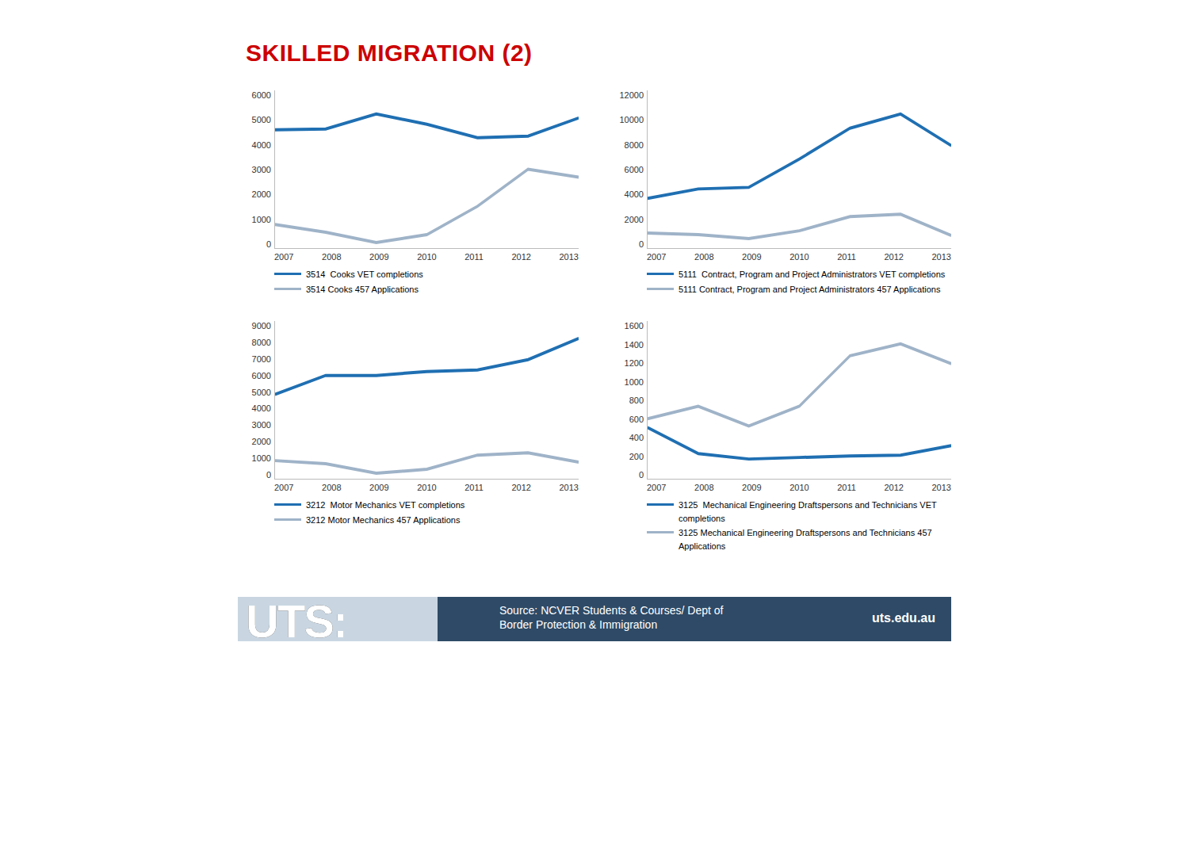SKILLED MIGRATION (2)
6000500040003000 200010000
2007200820092010 201120122013
3514 Cooks VET completions
3514 Cooks 457 Applications
120001000080006000 400020000
2007200820092010 201120122013
5111 Contract, Program and Project Administrators VET completions
5111 Contract, Program and Project Administrators 457 Applications
90008000700060005000 40003000200010000
2007200820092010 201120122013
3212 Motor Mechanics VET completions
3212 Motor Mechanics 457 Applications
1600140012001000 8006004002000
2007200820092010 201120122013
3125 Mechanical Engineering Draftspersons and Technicians VET completions
3125 Mechanical Engineering Draftspersons and Technicians 457 Applications
UTS:
Source: NCVER Students & Courses/ Dept of
Border Protection & Immigration
uts.edu.au